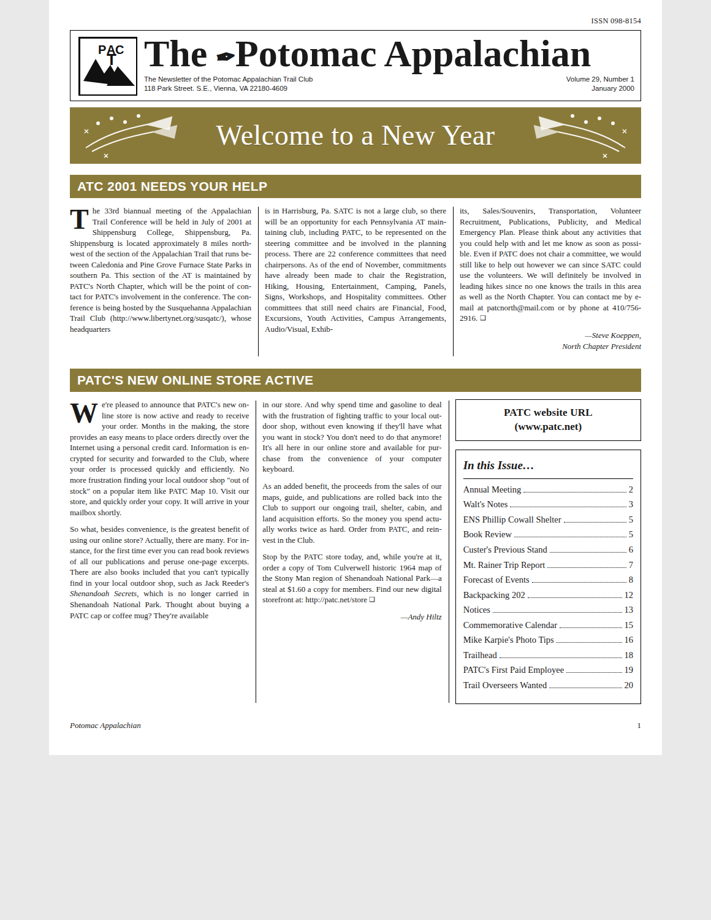ISSN 098-8154
P A C T
The ✒Potomac Appalachian
The Newsletter of the Potomac Appalachian Trail Club
118 Park Street. S.E., Vienna, VA 22180-4609
Volume 29, Number 1
January 2000
Welcome to a New Year
ATC 2001 NEEDS YOUR HELP
The 33rd biannual meeting of the Appalachian Trail Conference will be held in July of 2001 at Shippensburg College, Shippensburg, Pa. Shippensburg is located approximately 8 miles northwest of the section of the Appalachian Trail that runs between Caledonia and Pine Grove Furnace State Parks in southern Pa. This section of the AT is maintained by PATC's North Chapter, which will be the point of contact for PATC's involvement in the conference. The conference is being hosted by the Susquehanna Appalachian Trail Club (http://www.libertynet.org/susqatc/), whose headquarters
is in Harrisburg, Pa. SATC is not a large club, so there will be an opportunity for each Pennsylvania AT maintaining club, including PATC, to be represented on the steering committee and be involved in the planning process. There are 22 conference committees that need chairpersons. As of the end of November, commitments have already been made to chair the Registration, Hiking, Housing, Entertainment, Camping, Panels, Signs, Workshops, and Hospitality committees. Other committees that still need chairs are Financial, Food, Excursions, Youth Activities, Campus Arrangements, Audio/Visual, Exhib-
its, Sales/Souvenirs, Transportation, Volunteer Recruitment, Publications, Publicity, and Medical Emergency Plan. Please think about any activities that you could help with and let me know as soon as possible. Even if PATC does not chair a committee, we would still like to help out however we can since SATC could use the volunteers. We will definitely be involved in leading hikes since no one knows the trails in this area as well as the North Chapter. You can contact me by e-mail at patcnorth@mail.com or by phone at 410/756-2916. ❑
—Steve Koeppen,
North Chapter President
PATC'S NEW ONLINE STORE ACTIVE
We're pleased to announce that PATC's new online store is now active and ready to receive your order. Months in the making, the store provides an easy means to place orders directly over the Internet using a personal credit card. Information is encrypted for security and forwarded to the Club, where your order is processed quickly and efficiently. No more frustration finding your local outdoor shop "out of stock" on a popular item like PATC Map 10. Visit our store, and quickly order your copy. It will arrive in your mailbox shortly.
So what, besides convenience, is the greatest benefit of using our online store? Actually, there are many. For instance, for the first time ever you can read book reviews of all our publications and peruse one-page excerpts. There are also books included that you can't typically find in your local outdoor shop, such as Jack Reeder's Shenandoah Secrets, which is no longer carried in Shenandoah National Park. Thought about buying a PATC cap or coffee mug? They're available
in our store. And why spend time and gasoline to deal with the frustration of fighting traffic to your local outdoor shop, without even knowing if they'll have what you want in stock? You don't need to do that anymore! It's all here in our online store and available for purchase from the convenience of your computer keyboard.
As an added benefit, the proceeds from the sales of our maps, guide, and publications are rolled back into the Club to support our ongoing trail, shelter, cabin, and land acquisition efforts. So the money you spend actually works twice as hard. Order from PATC, and reinvest in the Club.
Stop by the PATC store today, and, while you're at it, order a copy of Tom Culverwell historic 1964 map of the Stony Man region of Shenandoah National Park—a steal at $1.60 a copy for members. Find our new digital storefront at: http://patc.net/store ❑
—Andy Hiltz
PATC website URL
(www.patc.net)
In this Issue…
Annual Meeting 2
Walt's Notes 3
ENS Phillip Cowall Shelter 5
Book Review 5
Custer's Previous Stand 6
Mt. Rainer Trip Report 7
Forecast of Events 8
Backpacking 202 12
Notices 13
Commemorative Calendar 15
Mike Karpie's Photo Tips 16
Trailhead 18
PATC's First Paid Employee 19
Trail Overseers Wanted 20
Potomac Appalachian
1